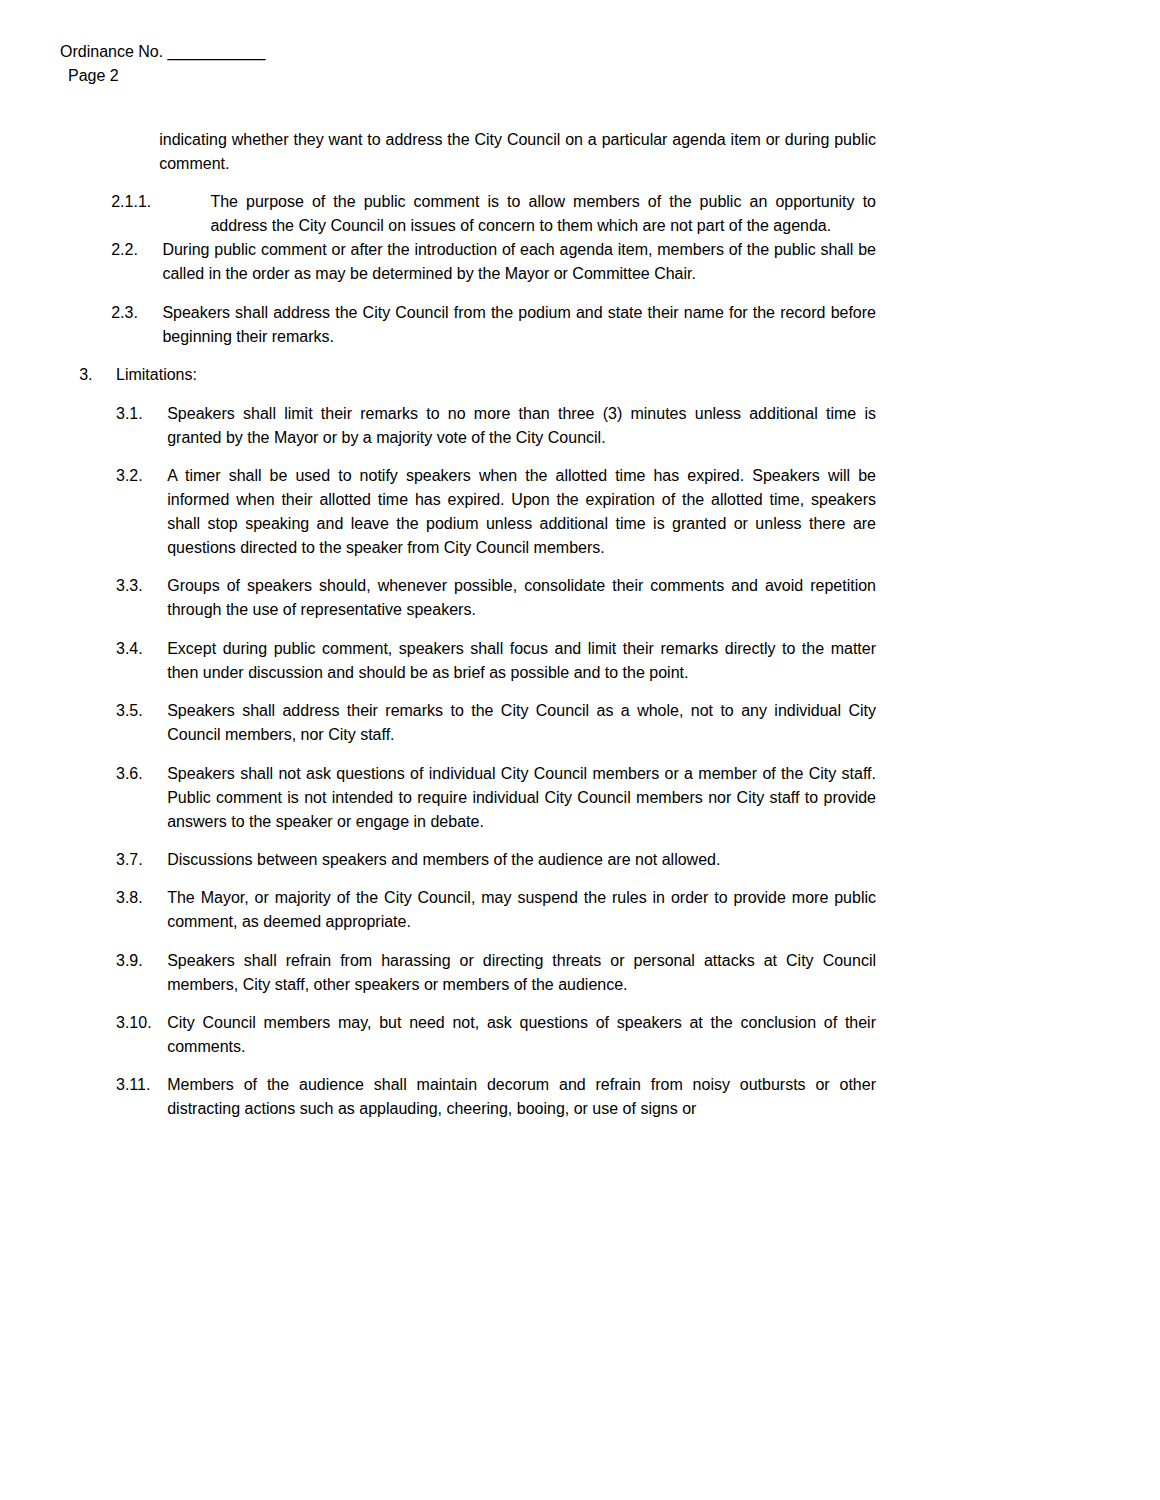Ordinance No. ___________
Page 2
indicating whether they want to address the City Council on a particular agenda item or during public comment.
2.1.1. The purpose of the public comment is to allow members of the public an opportunity to address the City Council on issues of concern to them which are not part of the agenda.
2.2. During public comment or after the introduction of each agenda item, members of the public shall be called in the order as may be determined by the Mayor or Committee Chair.
2.3. Speakers shall address the City Council from the podium and state their name for the record before beginning their remarks.
3. Limitations:
3.1. Speakers shall limit their remarks to no more than three (3) minutes unless additional time is granted by the Mayor or by a majority vote of the City Council.
3.2. A timer shall be used to notify speakers when the allotted time has expired. Speakers will be informed when their allotted time has expired. Upon the expiration of the allotted time, speakers shall stop speaking and leave the podium unless additional time is granted or unless there are questions directed to the speaker from City Council members.
3.3. Groups of speakers should, whenever possible, consolidate their comments and avoid repetition through the use of representative speakers.
3.4. Except during public comment, speakers shall focus and limit their remarks directly to the matter then under discussion and should be as brief as possible and to the point.
3.5. Speakers shall address their remarks to the City Council as a whole, not to any individual City Council members, nor City staff.
3.6. Speakers shall not ask questions of individual City Council members or a member of the City staff. Public comment is not intended to require individual City Council members nor City staff to provide answers to the speaker or engage in debate.
3.7. Discussions between speakers and members of the audience are not allowed.
3.8. The Mayor, or majority of the City Council, may suspend the rules in order to provide more public comment, as deemed appropriate.
3.9. Speakers shall refrain from harassing or directing threats or personal attacks at City Council members, City staff, other speakers or members of the audience.
3.10. City Council members may, but need not, ask questions of speakers at the conclusion of their comments.
3.11. Members of the audience shall maintain decorum and refrain from noisy outbursts or other distracting actions such as applauding, cheering, booing, or use of signs or